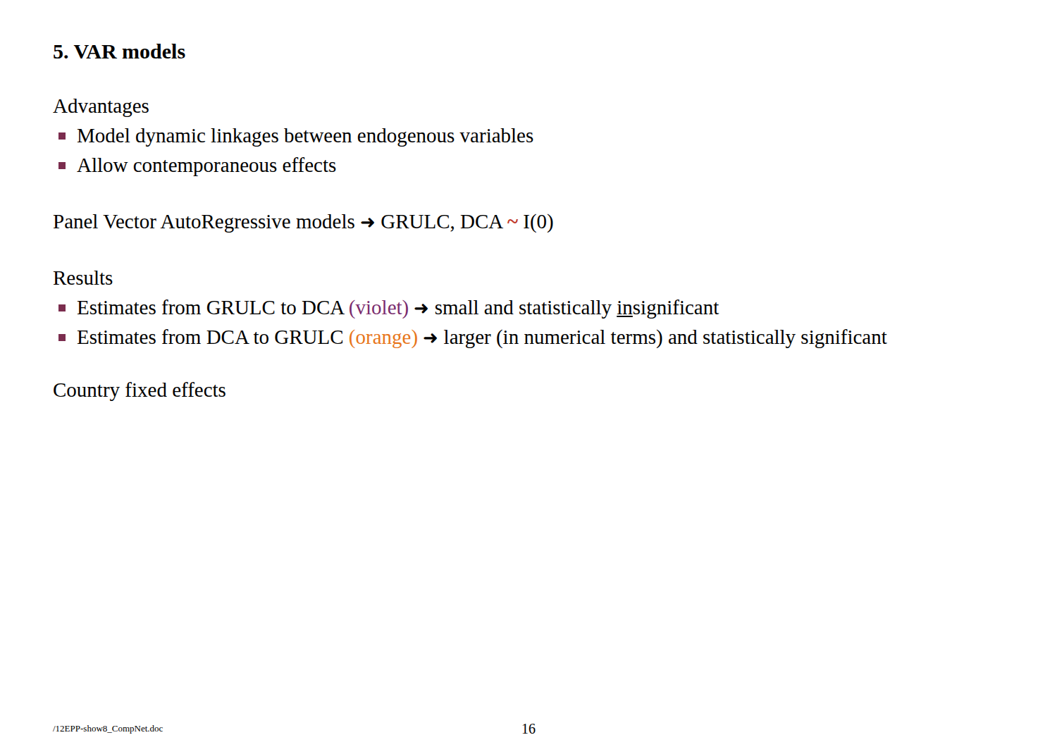5. VAR models
Advantages
Model dynamic linkages between endogenous variables
Allow contemporaneous effects
Panel Vector AutoRegressive models ➜ GRULC, DCA ~ I(0)
Results
Estimates from GRULC to DCA (violet) ➜ small and statistically insignificant
Estimates from DCA to GRULC (orange) ➜ larger (in numerical terms) and statistically significant
Country fixed effects
/12EPP-show8_CompNet.doc
16